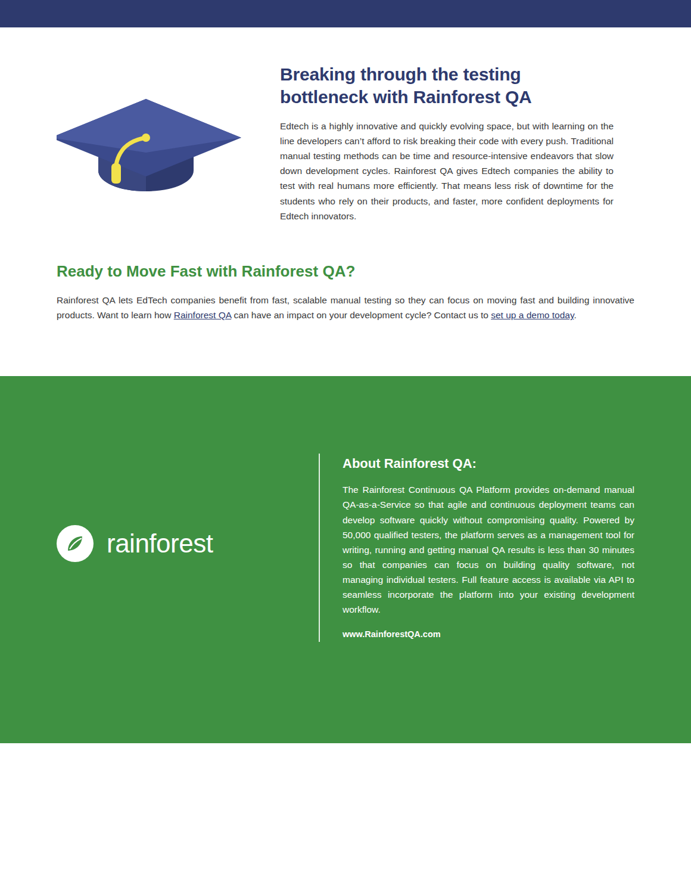Breaking through the testing bottleneck with Rainforest QA
Edtech is a highly innovative and quickly evolving space, but with learning on the line developers can’t afford to risk breaking their code with every push. Traditional manual testing methods can be time and resource-intensive endeavors that slow down development cycles. Rainforest QA gives Edtech companies the ability to test with real humans more efficiently. That means less risk of downtime for the students who rely on their products, and faster, more confident deployments for Edtech innovators.
Ready to Move Fast with Rainforest QA?
Rainforest QA lets EdTech companies benefit from fast, scalable manual testing so they can focus on moving fast and building innovative products. Want to learn how Rainforest QA can have an impact on your development cycle? Contact us to set up a demo today.
rainforest
About Rainforest QA:
The Rainforest Continuous QA Platform provides on-demand manual QA-as-a-Service so that agile and continuous deployment teams can develop software quickly without compromising quality. Powered by 50,000 qualified testers, the platform serves as a management tool for writing, running and getting manual QA results is less than 30 minutes so that companies can focus on building quality software, not managing individual testers. Full feature access is available via API to seamless incorporate the platform into your existing development workflow.
www.RainforestQA.com